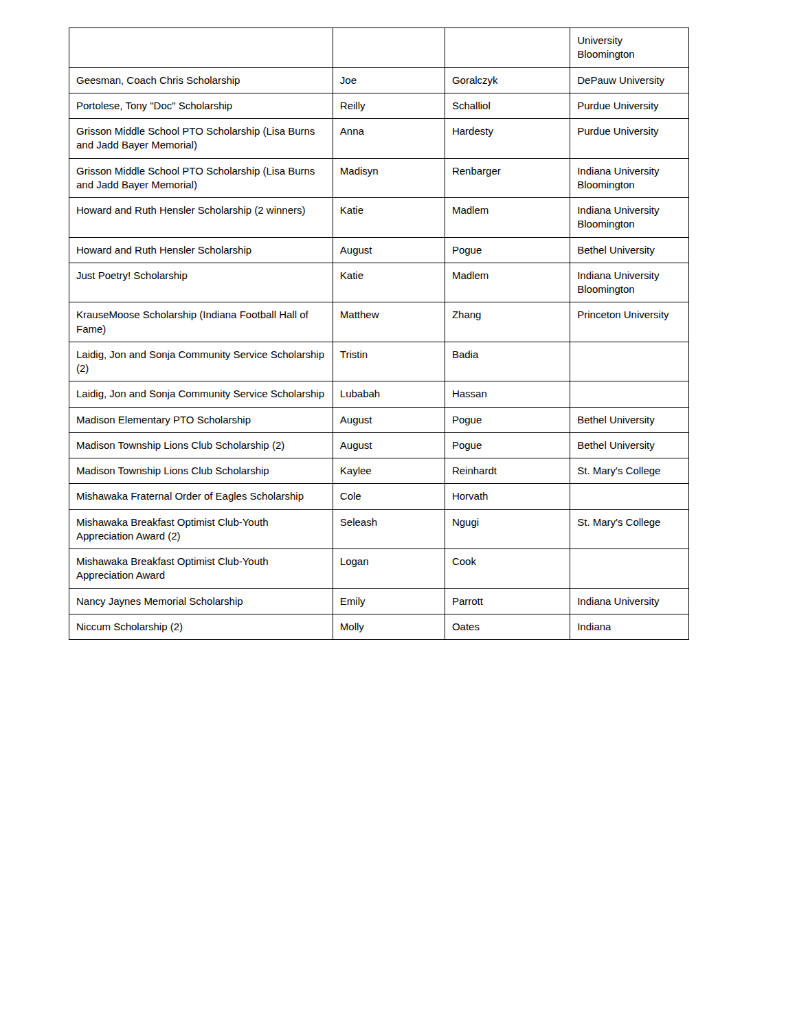| | | | University Bloomington | |
| Geesman, Coach Chris Scholarship | Joe | Goralczyk | DePauw University | |
| Portolese, Tony "Doc" Scholarship | Reilly | Schalliol | Purdue University | |
| Grisson Middle School PTO Scholarship (Lisa Burns and Jadd Bayer Memorial) | Anna | Hardesty | Purdue University | |
| Grisson Middle School PTO Scholarship (Lisa Burns and Jadd Bayer Memorial) | Madisyn | Renbarger | Indiana University Bloomington | |
| Howard and Ruth Hensler Scholarship (2 winners) | Katie | Madlem | Indiana University Bloomington | |
| Howard and Ruth Hensler Scholarship | August | Pogue | Bethel University | |
| Just Poetry! Scholarship | Katie | Madlem | Indiana University Bloomington | |
| KrauseMoose Scholarship (Indiana Football Hall of Fame) | Matthew | Zhang | Princeton University | |
| Laidig, Jon and Sonja Community Service Scholarship (2) | Tristin | Badia | | |
| Laidig, Jon and Sonja Community Service Scholarship | Lubabah | Hassan | | |
| Madison Elementary PTO Scholarship | August | Pogue | Bethel University | |
| Madison Township Lions Club Scholarship (2) | August | Pogue | Bethel University | |
| Madison Township Lions Club Scholarship | Kaylee | Reinhardt | St. Mary's College | |
| Mishawaka Fraternal Order of Eagles Scholarship | Cole | Horvath | | |
| Mishawaka Breakfast Optimist Club-Youth Appreciation Award (2) | Seleash | Ngugi | St. Mary's College | |
| Mishawaka Breakfast Optimist Club-Youth Appreciation Award | Logan | Cook | | |
| Nancy Jaynes Memorial Scholarship | Emily | Parrott | Indiana University | |
| Niccum Scholarship (2) | Molly | Oates | Indiana | |